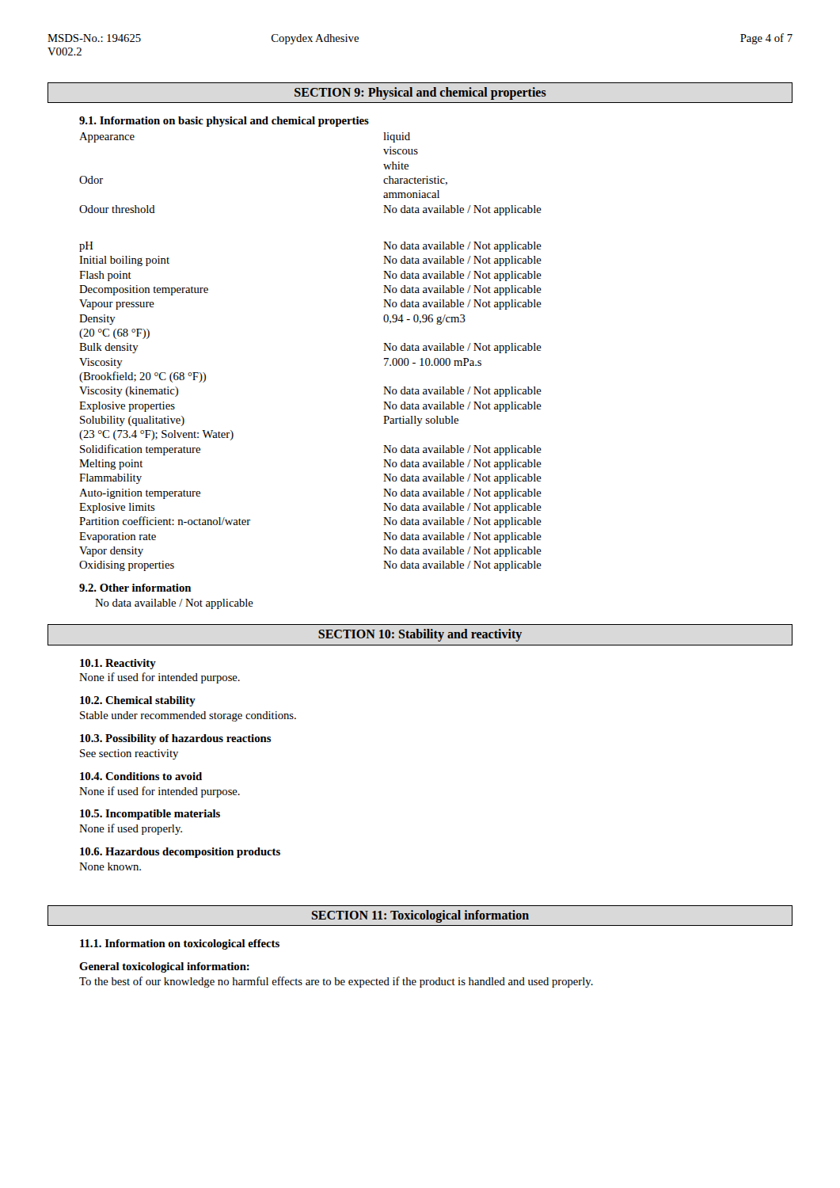MSDS-No.: 194625
V002.2
Copydex Adhesive
Page 4 of 7
SECTION 9: Physical and chemical properties
9.1. Information on basic physical and chemical properties
| Appearance | liquid |
| | viscous |
| | white |
| Odor | characteristic, |
| | ammoniacal |
| Odour threshold | No data available / Not applicable |
| pH | No data available / Not applicable |
| Initial boiling point | No data available / Not applicable |
| Flash point | No data available / Not applicable |
| Decomposition temperature | No data available / Not applicable |
| Vapour pressure | No data available / Not applicable |
| Density | 0,94 - 0,96 g/cm3 |
| (20 °C (68 °F)) | |
| Bulk density | No data available / Not applicable |
| Viscosity | 7.000 - 10.000 mPa.s |
| (Brookfield; 20 °C (68 °F)) | |
| Viscosity (kinematic) | No data available / Not applicable |
| Explosive properties | No data available / Not applicable |
| Solubility (qualitative) | Partially soluble |
| (23 °C (73.4 °F); Solvent: Water) | |
| Solidification temperature | No data available / Not applicable |
| Melting point | No data available / Not applicable |
| Flammability | No data available / Not applicable |
| Auto-ignition temperature | No data available / Not applicable |
| Explosive limits | No data available / Not applicable |
| Partition coefficient: n-octanol/water | No data available / Not applicable |
| Evaporation rate | No data available / Not applicable |
| Vapor density | No data available / Not applicable |
| Oxidising properties | No data available / Not applicable |
9.2. Other information
No data available / Not applicable
SECTION 10: Stability and reactivity
10.1. Reactivity
None if used for intended purpose.
10.2. Chemical stability
Stable under recommended storage conditions.
10.3. Possibility of hazardous reactions
See section reactivity
10.4. Conditions to avoid
None if used for intended purpose.
10.5. Incompatible materials
None if used properly.
10.6. Hazardous decomposition products
None known.
SECTION 11: Toxicological information
11.1. Information on toxicological effects
General toxicological information:
To the best of our knowledge no harmful effects are to be expected if the product is handled and used properly.